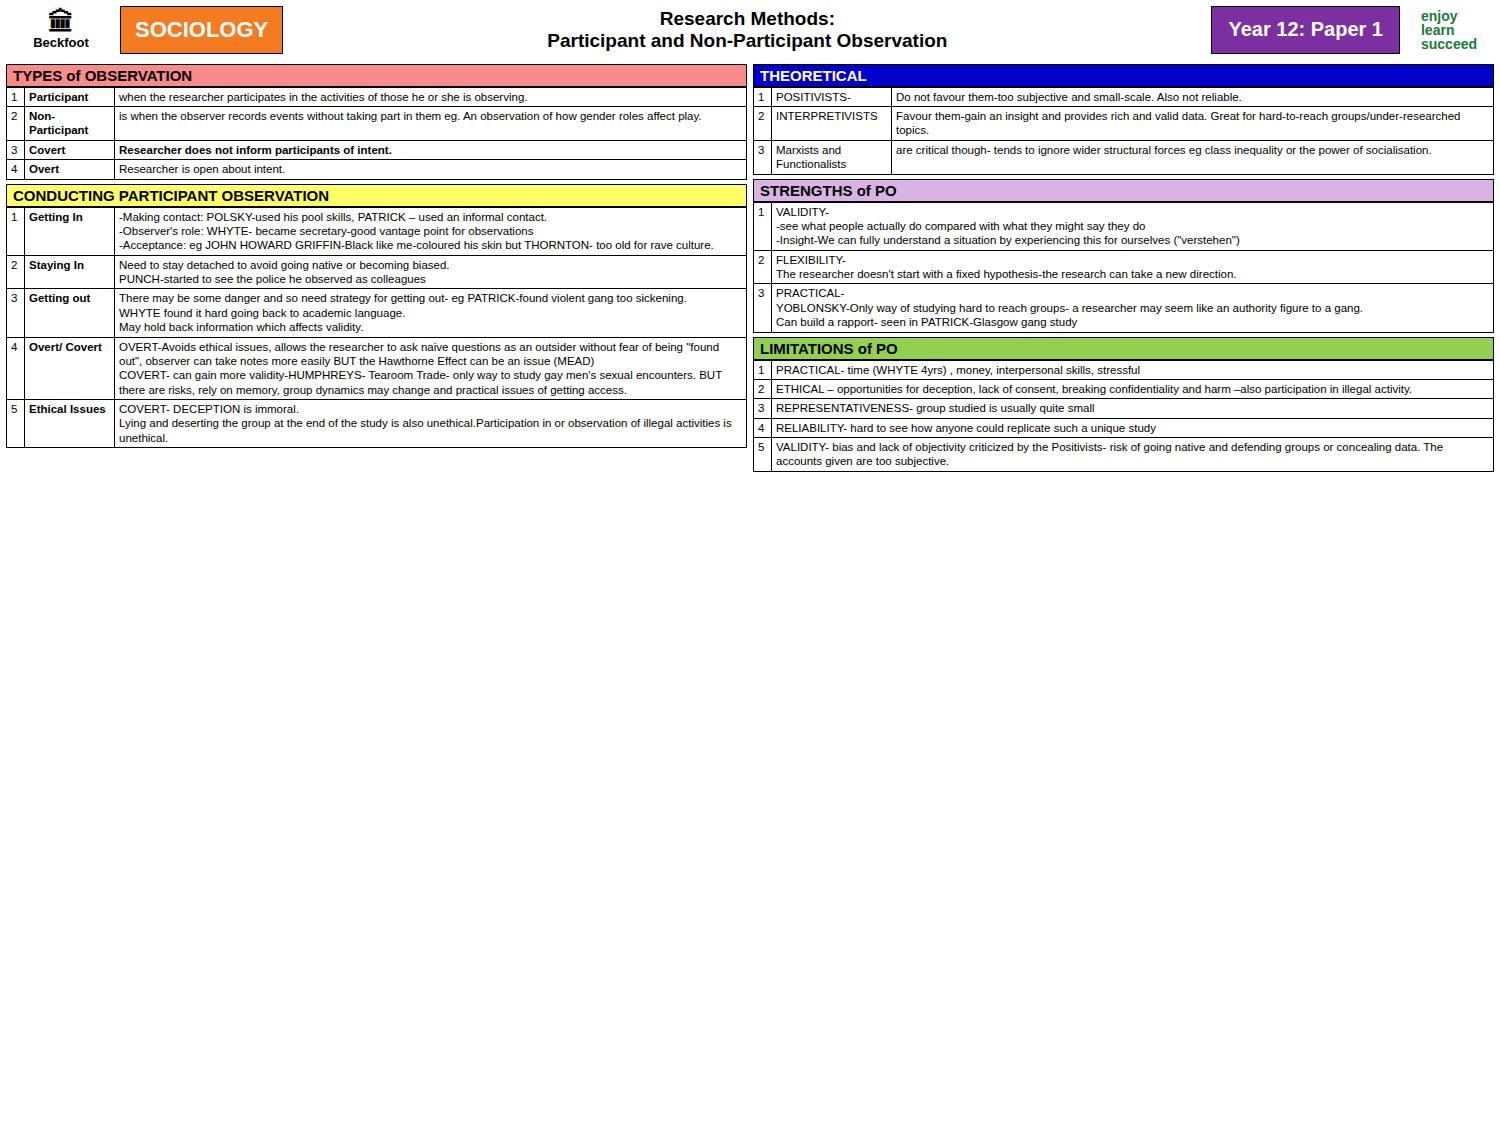🏛 Beckfoot
SOCIOLOGY
Research Methods: Participant and Non-Participant Observation
Year 12: Paper 1
enjoy
learn
succeed
TYPES of OBSERVATION
| 1 | Participant | when the researcher participates in the activities of those he or she is observing. |
| 2 | Non-Participant | is when the observer records events without taking part in them eg. An observation of how gender roles affect play. |
| 3 | Covert | Researcher does not inform participants of intent. |
| 4 | Overt | Researcher is open about intent. |
CONDUCTING PARTICIPANT OBSERVATION
| 1 | Getting In | -Making contact: POLSKY-used his pool skills, PATRICK – used an informal contact. -Observer's role: WHYTE- became secretary-good vantage point for observations -Acceptance: eg JOHN HOWARD GRIFFIN-Black like me-coloured his skin but THORNTON- too old for rave culture. |
| 2 | Staying In | Need to stay detached to avoid going native or becoming biased. PUNCH-started to see the police he observed as colleagues |
| 3 | Getting out | There may be some danger and so need strategy for getting out- eg PATRICK-found violent gang too sickening. WHYTE found it hard going back to academic language. May hold back information which affects validity. |
| 4 | Overt/ Covert | OVERT-Avoids ethical issues, allows the researcher to ask naive questions as an outsider without fear of being "found out", observer can take notes more easily BUT the Hawthorne Effect can be an issue (MEAD) COVERT- can gain more validity-HUMPHREYS- Tearoom Trade- only way to study gay men's sexual encounters. BUT there are risks, rely on memory, group dynamics may change and practical issues of getting access. |
| 5 | Ethical Issues | COVERT- DECEPTION is immoral. Lying and deserting the group at the end of the study is also unethical.Participation in or observation of illegal activities is unethical. |
THEORETICAL
| 1 | POSITIVISTS- | Do not favour them-too subjective and small-scale. Also not reliable. |
| 2 | INTERPRETIVISTS | Favour them-gain an insight and provides rich and valid data. Great for hard-to-reach groups/under-researched topics. |
| 3 | Marxists and Functionalists | are critical though- tends to ignore wider structural forces eg class inequality or the power of socialisation. |
STRENGTHS of PO
| 1 | VALIDITY- -see what people actually do compared with what they might say they do -Insight-We can fully understand a situation by experiencing this for ourselves ("verstehen") |
| 2 | FLEXIBILITY- The researcher doesn't start with a fixed hypothesis-the research can take a new direction. |
| 3 | PRACTICAL- YOBLONSKY-Only way of studying hard to reach groups- a researcher may seem like an authority figure to a gang. Can build a rapport- seen in PATRICK-Glasgow gang study |
LIMITATIONS of PO
| 1 | PRACTICAL- time (WHYTE 4yrs) , money, interpersonal skills, stressful |
| 2 | ETHICAL – opportunities for deception, lack of consent, breaking confidentiality and harm –also participation in illegal activity. |
| 3 | REPRESENTATIVENESS- group studied is usually quite small |
| 4 | RELIABILITY- hard to see how anyone could replicate such a unique study |
| 5 | VALIDITY- bias and lack of objectivity criticized by the Positivists- risk of going native and defending groups or concealing data. The accounts given are too subjective. |